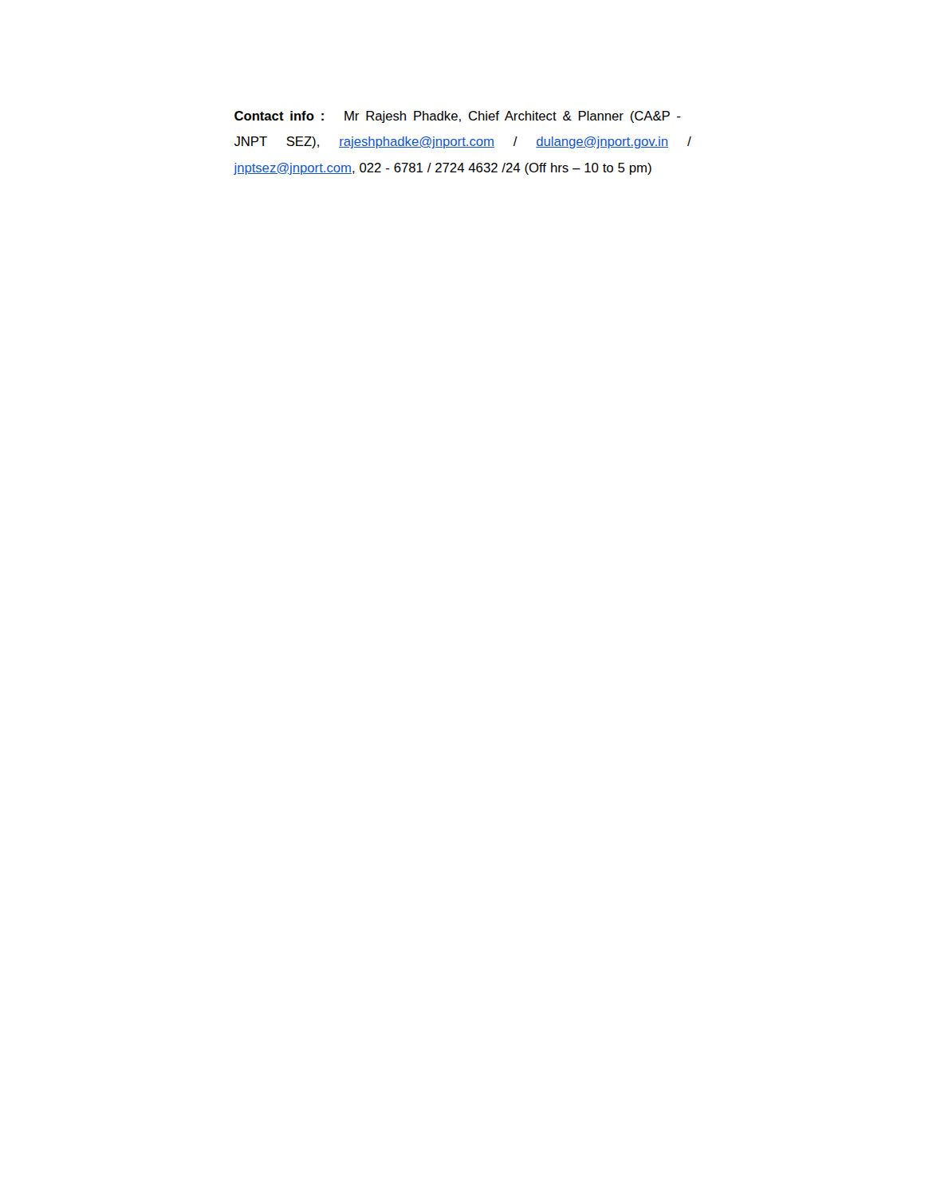Contact info : Mr Rajesh Phadke, Chief Architect & Planner (CA&P - JNPT SEZ), rajeshphadke@jnport.com / dulange@jnport.gov.in / jnptsez@jnport.com, 022 - 6781 / 2724 4632 /24 (Off hrs – 10 to 5 pm)